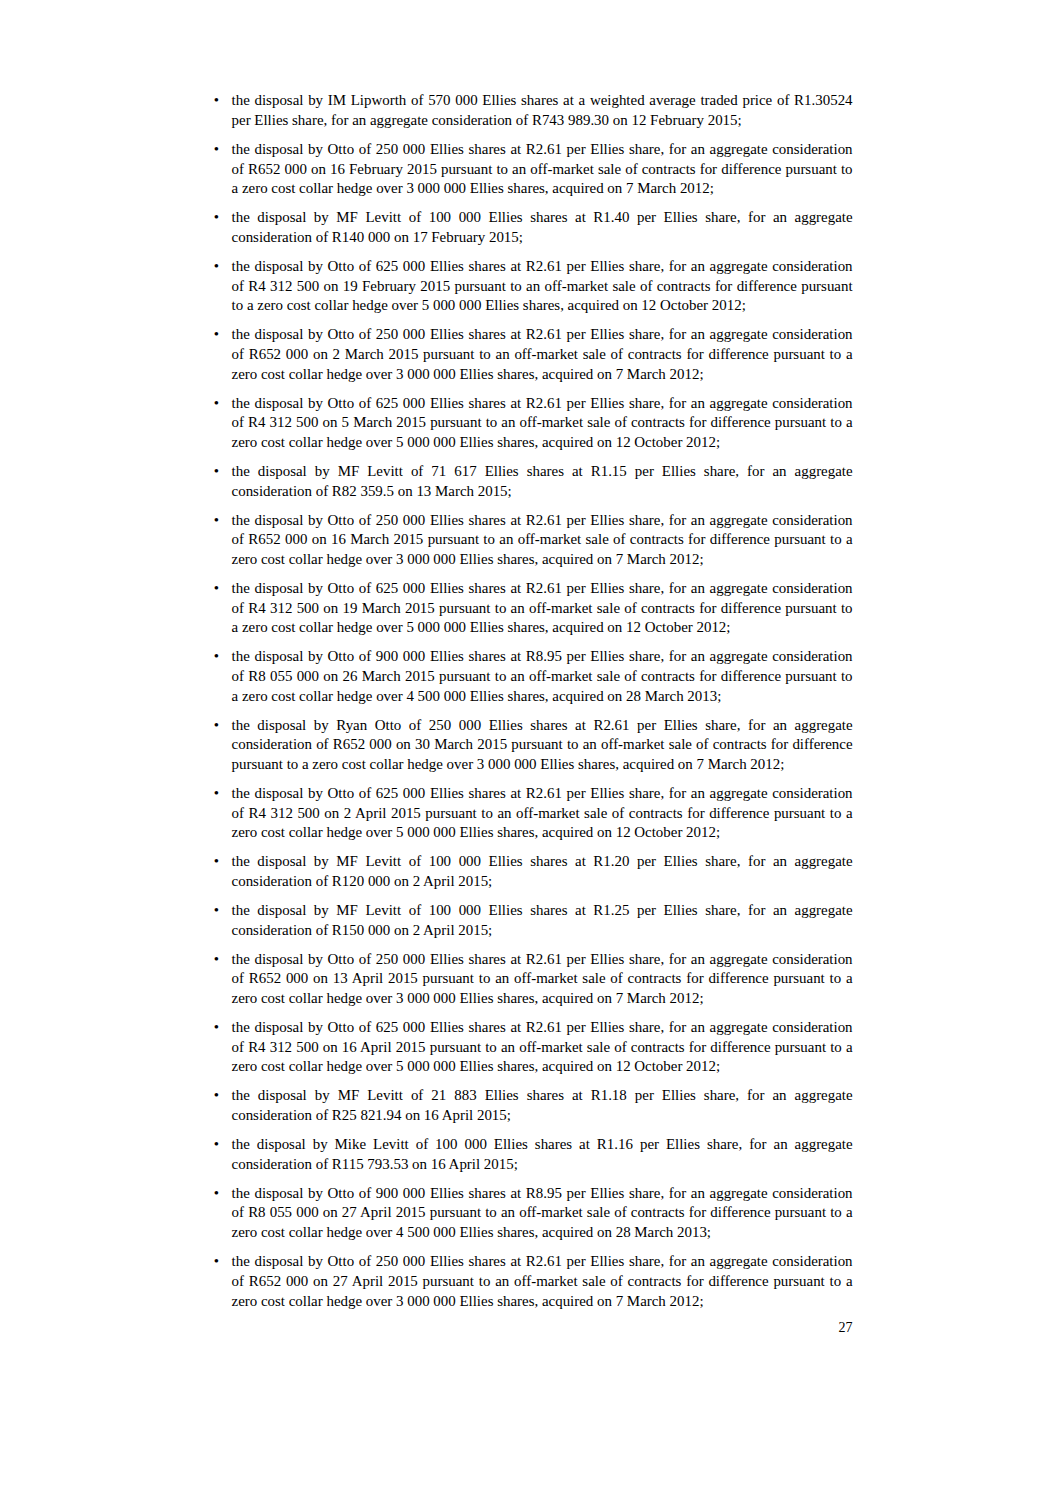the disposal by IM Lipworth of 570 000 Ellies shares at a weighted average traded price of R1.30524 per Ellies share, for an aggregate consideration of R743 989.30 on 12 February 2015;
the disposal by Otto of 250 000 Ellies shares at R2.61 per Ellies share, for an aggregate consideration of R652 000 on 16 February 2015 pursuant to an off-market sale of contracts for difference pursuant to a zero cost collar hedge over 3 000 000 Ellies shares, acquired on 7 March 2012;
the disposal by MF Levitt of 100 000 Ellies shares at R1.40 per Ellies share, for an aggregate consideration of R140 000 on 17 February 2015;
the disposal by Otto of 625 000 Ellies shares at R2.61 per Ellies share, for an aggregate consideration of R4 312 500 on 19 February 2015 pursuant to an off-market sale of contracts for difference pursuant to a zero cost collar hedge over 5 000 000 Ellies shares, acquired on 12 October 2012;
the disposal by Otto of 250 000 Ellies shares at R2.61 per Ellies share, for an aggregate consideration of R652 000 on 2 March 2015 pursuant to an off-market sale of contracts for difference pursuant to a zero cost collar hedge over 3 000 000 Ellies shares, acquired on 7 March 2012;
the disposal by Otto of 625 000 Ellies shares at R2.61 per Ellies share, for an aggregate consideration of R4 312 500 on 5 March 2015 pursuant to an off-market sale of contracts for difference pursuant to a zero cost collar hedge over 5 000 000 Ellies shares, acquired on 12 October 2012;
the disposal by MF Levitt of 71 617 Ellies shares at R1.15 per Ellies share, for an aggregate consideration of R82 359.5 on 13 March 2015;
the disposal by Otto of 250 000 Ellies shares at R2.61 per Ellies share, for an aggregate consideration of R652 000 on 16 March 2015 pursuant to an off-market sale of contracts for difference pursuant to a zero cost collar hedge over 3 000 000 Ellies shares, acquired on 7 March 2012;
the disposal by Otto of 625 000 Ellies shares at R2.61 per Ellies share, for an aggregate consideration of R4 312 500 on 19 March 2015 pursuant to an off-market sale of contracts for difference pursuant to a zero cost collar hedge over 5 000 000 Ellies shares, acquired on 12 October 2012;
the disposal by Otto of 900 000 Ellies shares at R8.95 per Ellies share, for an aggregate consideration of R8 055 000 on 26 March 2015 pursuant to an off-market sale of contracts for difference pursuant to a zero cost collar hedge over 4 500 000 Ellies shares, acquired on 28 March 2013;
the disposal by Ryan Otto of 250 000 Ellies shares at R2.61 per Ellies share, for an aggregate consideration of R652 000 on 30 March 2015 pursuant to an off-market sale of contracts for difference pursuant to a zero cost collar hedge over 3 000 000 Ellies shares, acquired on 7 March 2012;
the disposal by Otto of 625 000 Ellies shares at R2.61 per Ellies share, for an aggregate consideration of R4 312 500 on 2 April 2015 pursuant to an off-market sale of contracts for difference pursuant to a zero cost collar hedge over 5 000 000 Ellies shares, acquired on 12 October 2012;
the disposal by MF Levitt of 100 000 Ellies shares at R1.20 per Ellies share, for an aggregate consideration of R120 000 on 2 April 2015;
the disposal by MF Levitt of 100 000 Ellies shares at R1.25 per Ellies share, for an aggregate consideration of R150 000 on 2 April 2015;
the disposal by Otto of 250 000 Ellies shares at R2.61 per Ellies share, for an aggregate consideration of R652 000 on 13 April 2015 pursuant to an off-market sale of contracts for difference pursuant to a zero cost collar hedge over 3 000 000 Ellies shares, acquired on 7 March 2012;
the disposal by Otto of 625 000 Ellies shares at R2.61 per Ellies share, for an aggregate consideration of R4 312 500 on 16 April 2015 pursuant to an off-market sale of contracts for difference pursuant to a zero cost collar hedge over 5 000 000 Ellies shares, acquired on 12 October 2012;
the disposal by MF Levitt of 21 883 Ellies shares at R1.18 per Ellies share, for an aggregate consideration of R25 821.94 on 16 April 2015;
the disposal by Mike Levitt of 100 000 Ellies shares at R1.16 per Ellies share, for an aggregate consideration of R115 793.53 on 16 April 2015;
the disposal by Otto of 900 000 Ellies shares at R8.95 per Ellies share, for an aggregate consideration of R8 055 000 on 27 April 2015 pursuant to an off-market sale of contracts for difference pursuant to a zero cost collar hedge over 4 500 000 Ellies shares, acquired on 28 March 2013;
the disposal by Otto of 250 000 Ellies shares at R2.61 per Ellies share, for an aggregate consideration of R652 000 on 27 April 2015 pursuant to an off-market sale of contracts for difference pursuant to a zero cost collar hedge over 3 000 000 Ellies shares, acquired on 7 March 2012;
27